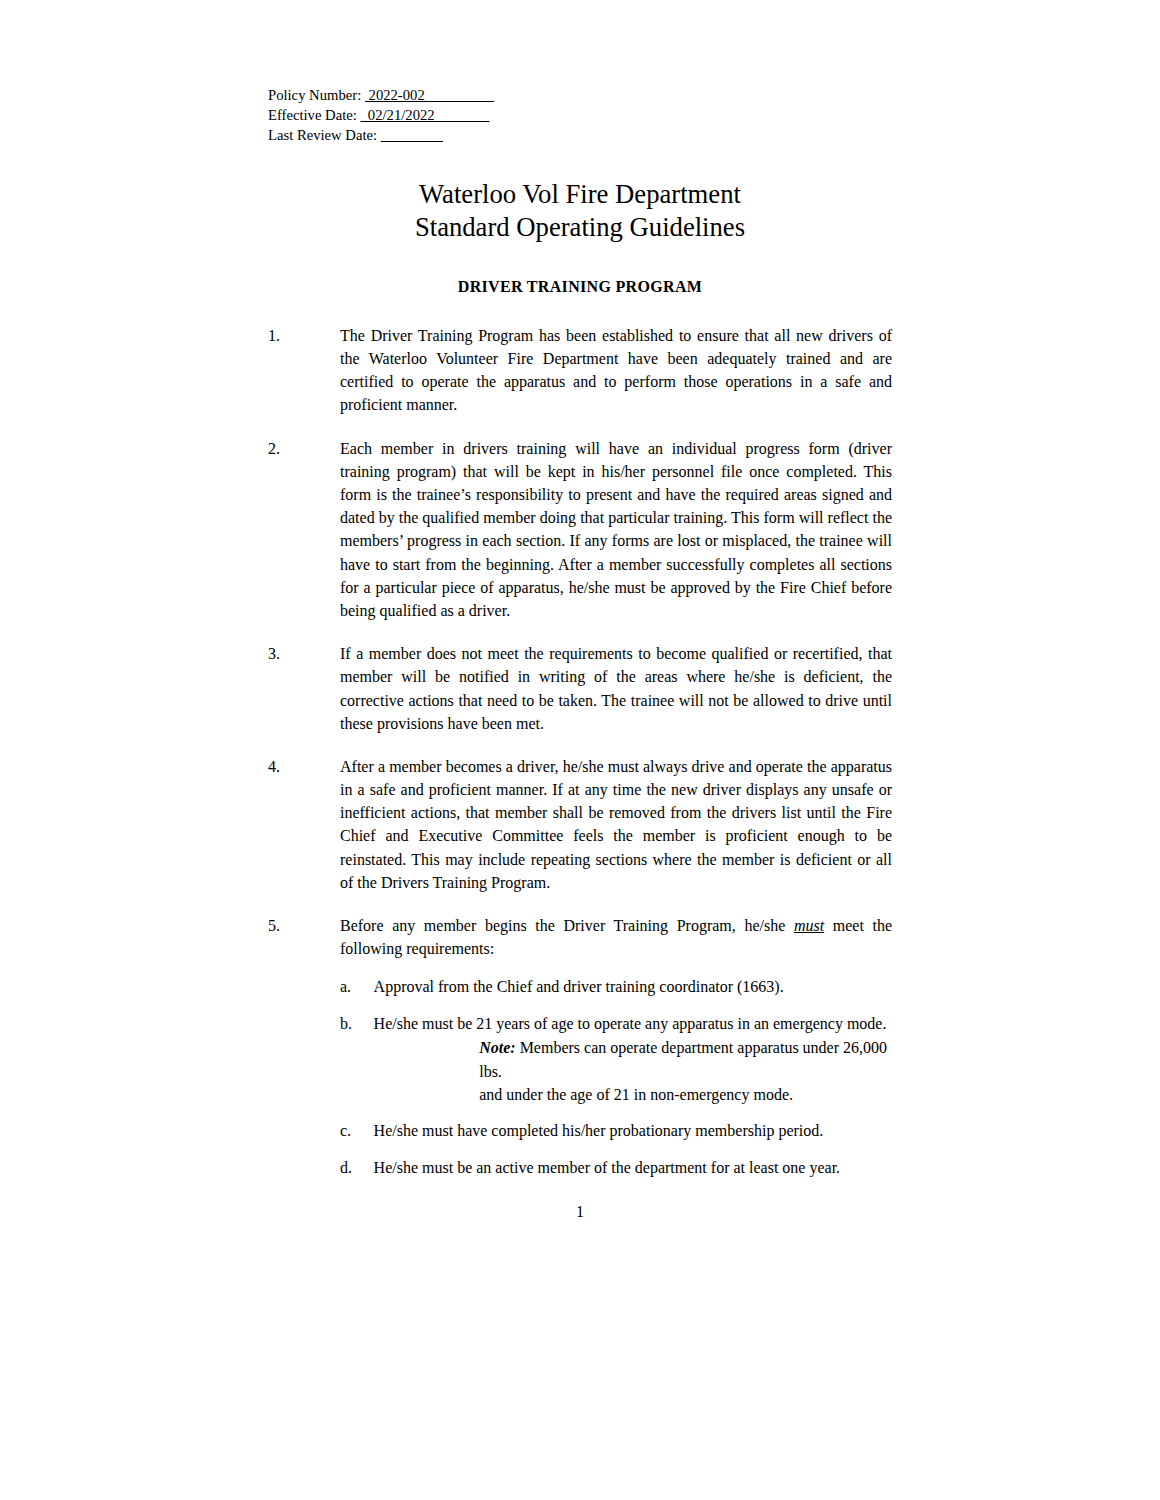Policy Number: 2022-002
Effective Date: 02/21/2022
Last Review Date:
Waterloo Vol Fire DepartmentStandard Operating Guidelines
DRIVER TRAINING PROGRAM
1. The Driver Training Program has been established to ensure that all new drivers of the Waterloo Volunteer Fire Department have been adequately trained and are certified to operate the apparatus and to perform those operations in a safe and proficient manner.
2. Each member in drivers training will have an individual progress form (driver training program) that will be kept in his/her personnel file once completed. This form is the trainee’s responsibility to present and have the required areas signed and dated by the qualified member doing that particular training. This form will reflect the members’ progress in each section. If any forms are lost or misplaced, the trainee will have to start from the beginning. After a member successfully completes all sections for a particular piece of apparatus, he/she must be approved by the Fire Chief before being qualified as a driver.
3. If a member does not meet the requirements to become qualified or recertified, that member will be notified in writing of the areas where he/she is deficient, the corrective actions that need to be taken. The trainee will not be allowed to drive until these provisions have been met.
4. After a member becomes a driver, he/she must always drive and operate the apparatus in a safe and proficient manner. If at any time the new driver displays any unsafe or inefficient actions, that member shall be removed from the drivers list until the Fire Chief and Executive Committee feels the member is proficient enough to be reinstated. This may include repeating sections where the member is deficient or all of the Drivers Training Program.
5. Before any member begins the Driver Training Program, he/she must meet the following requirements:
a. Approval from the Chief and driver training coordinator (1663).
b. He/she must be 21 years of age to operate any apparatus in an emergency mode. Note: Members can operate department apparatus under 26,000 lbs.and under the age of 21 in non-emergency mode.
c. He/she must have completed his/her probationary membership period.
d. He/she must be an active member of the department for at least one year.
1